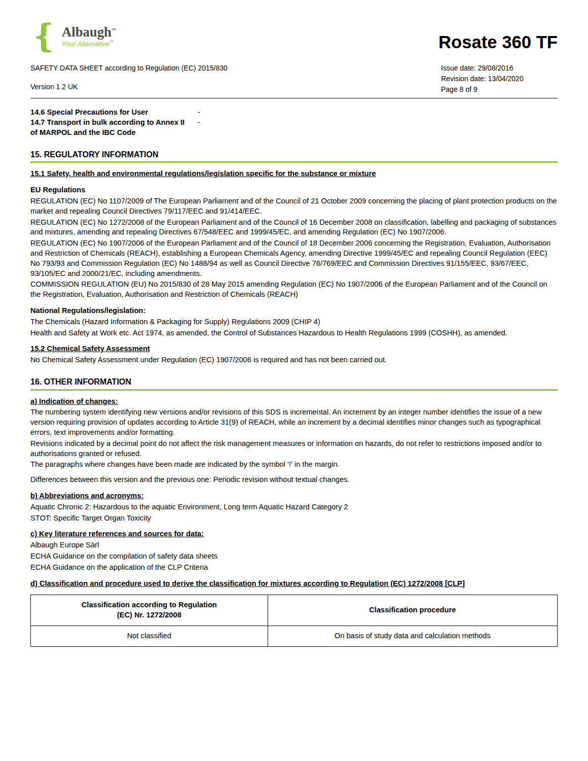❴
Albaugh™
Your Alternative™
Rosate 360 TF
SAFETY DATA SHEET according to Regulation (EC) 2015/830
Version 1.2 UK
Issue date: 29/08/2016
Revision date: 13/04/2020
Page 8 of 9
14.6 Special Precautions for User -
14.7 Transport in bulk according to Annex II
of MARPOL and the IBC Code -
15. REGULATORY INFORMATION
15.1 Safety, health and environmental regulations/legislation specific for the substance or mixture
EU Regulations
REGULATION (EC) No 1107/2009 of The European Parliament and of the Council of 21 October 2009 concerning the placing of plant protection products on the market and repealing Council Directives 79/117/EEC and 91/414/EEC.
REGULATION (EC) No 1272/2008 of the European Parliament and of the Council of 16 December 2008 on classification, labelling and packaging of substances and mixtures, amending and repealing Directives 67/548/EEC and 1999/45/EC, and amending Regulation (EC) No 1907/2006.
REGULATION (EC) No 1907/2006 of the European Parliament and of the Council of 18 December 2006 concerning the Registration, Evaluation, Authorisation and Restriction of Chemicals (REACH), establishing a European Chemicals Agency, amending Directive 1999/45/EC and repealing Council Regulation (EEC) No 793/93 and Commission Regulation (EC) No 1488/94 as well as Council Directive 76/769/EEC and Commission Directives 91/155/EEC, 93/67/EEC, 93/105/EC and 2000/21/EC, including amendments.
COMMISSION REGULATION (EU) No 2015/830 of 28 May 2015 amending Regulation (EC) No 1907/2006 of the European Parliament and of the Council on the Registration, Evaluation, Authorisation and Restriction of Chemicals (REACH)
National Regulations/legislation:
The Chemicals (Hazard Information & Packaging for Supply) Regulations 2009 (CHIP 4)
Health and Safety at Work etc. Act 1974, as amended, the Control of Substances Hazardous to Health Regulations 1999 (COSHH), as amended.
15.2 Chemical Safety Assessment
No Chemical Safety Assessment under Regulation (EC) 1907/2006 is required and has not been carried out.
16. OTHER INFORMATION
a) Indication of changes:
The numbering system identifying new versions and/or revisions of this SDS is incremental. An increment by an integer number identifies the issue of a new version requiring provision of updates according to Article 31(9) of REACH, while an increment by a decimal identifies minor changes such as typographical errors, text improvements and/or formatting.
Revisions indicated by a decimal point do not affect the risk management measures or information on hazards, do not refer to restrictions imposed and/or to authorisations granted or refused.
The paragraphs where changes have been made are indicated by the symbol ‘!’ in the margin.
Differences between this version and the previous one: Periodic revision without textual changes.
b) Abbreviations and acronyms:
Aquatic Chronic 2: Hazardous to the aquatic Environment, Long term Aquatic Hazard Category 2
STOT: Specific Target Organ Toxicity
c) Key literature references and sources for data:
Albaugh Europe Sàrl
ECHA Guidance on the compilation of safety data sheets
ECHA Guidance on the application of the CLP Criteria
d) Classification and procedure used to derive the classification for mixtures according to Regulation (EC) 1272/2008 [CLP]
| Classification according to Regulation (EC) Nr. 1272/2008 | Classification procedure |
| --- | --- |
| Not classified | On basis of study data and calculation methods |